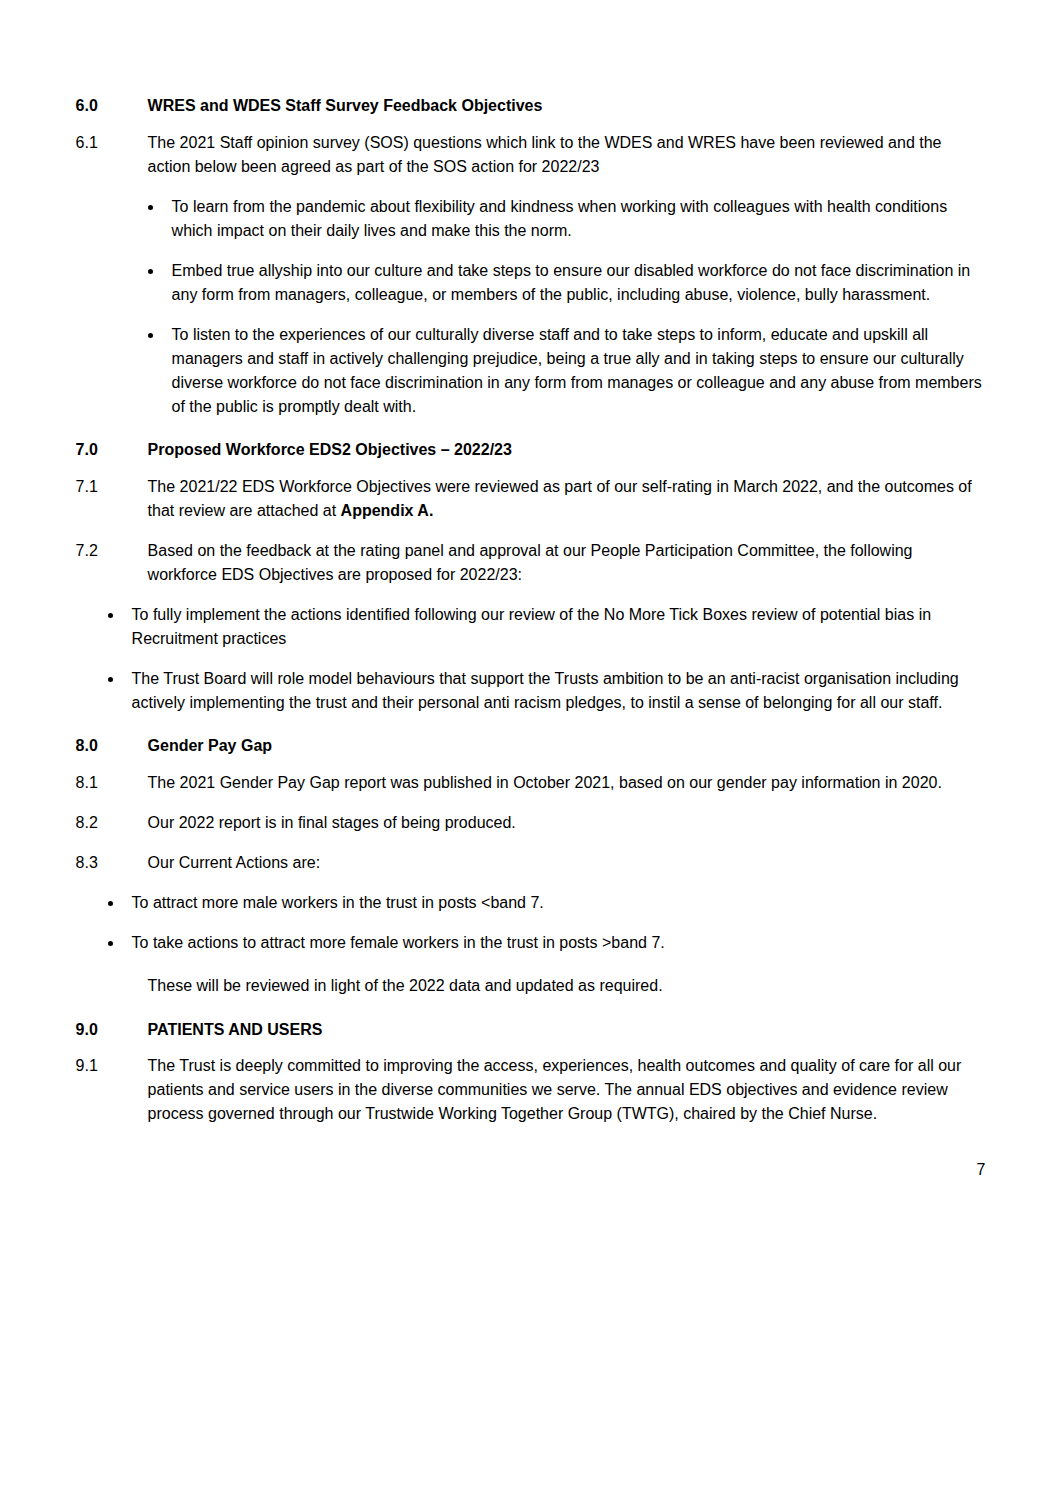6.0 WRES and WDES Staff Survey Feedback Objectives
6.1 The 2021 Staff opinion survey (SOS) questions which link to the WDES and WRES have been reviewed and the action below been agreed as part of the SOS action for 2022/23
To learn from the pandemic about flexibility and kindness when working with colleagues with health conditions which impact on their daily lives and make this the norm.
Embed true allyship into our culture and take steps to ensure our disabled workforce do not face discrimination in any form from managers, colleague, or members of the public, including abuse, violence, bully harassment.
To listen to the experiences of our culturally diverse staff and to take steps to inform, educate and upskill all managers and staff in actively challenging prejudice, being a true ally and in taking steps to ensure our culturally diverse workforce do not face discrimination in any form from manages or colleague and any abuse from members of the public is promptly dealt with.
7.0 Proposed Workforce EDS2 Objectives – 2022/23
7.1 The 2021/22 EDS Workforce Objectives were reviewed as part of our self-rating in March 2022, and the outcomes of that review are attached at Appendix A.
7.2 Based on the feedback at the rating panel and approval at our People Participation Committee, the following workforce EDS Objectives are proposed for 2022/23:
To fully implement the actions identified following our review of the No More Tick Boxes review of potential bias in Recruitment practices
The Trust Board will role model behaviours that support the Trusts ambition to be an anti-racist organisation including actively implementing the trust and their personal anti racism pledges, to instil a sense of belonging for all our staff.
8.0 Gender Pay Gap
8.1 The 2021 Gender Pay Gap report was published in October 2021, based on our gender pay information in 2020.
8.2 Our 2022 report is in final stages of being produced.
8.3 Our Current Actions are:
To attract more male workers in the trust in posts <band 7.
To take actions to attract more female workers in the trust in posts >band 7.
These will be reviewed in light of the 2022 data and updated as required.
9.0 PATIENTS AND USERS
9.1 The Trust is deeply committed to improving the access, experiences, health outcomes and quality of care for all our patients and service users in the diverse communities we serve. The annual EDS objectives and evidence review process governed through our Trustwide Working Together Group (TWTG), chaired by the Chief Nurse.
7